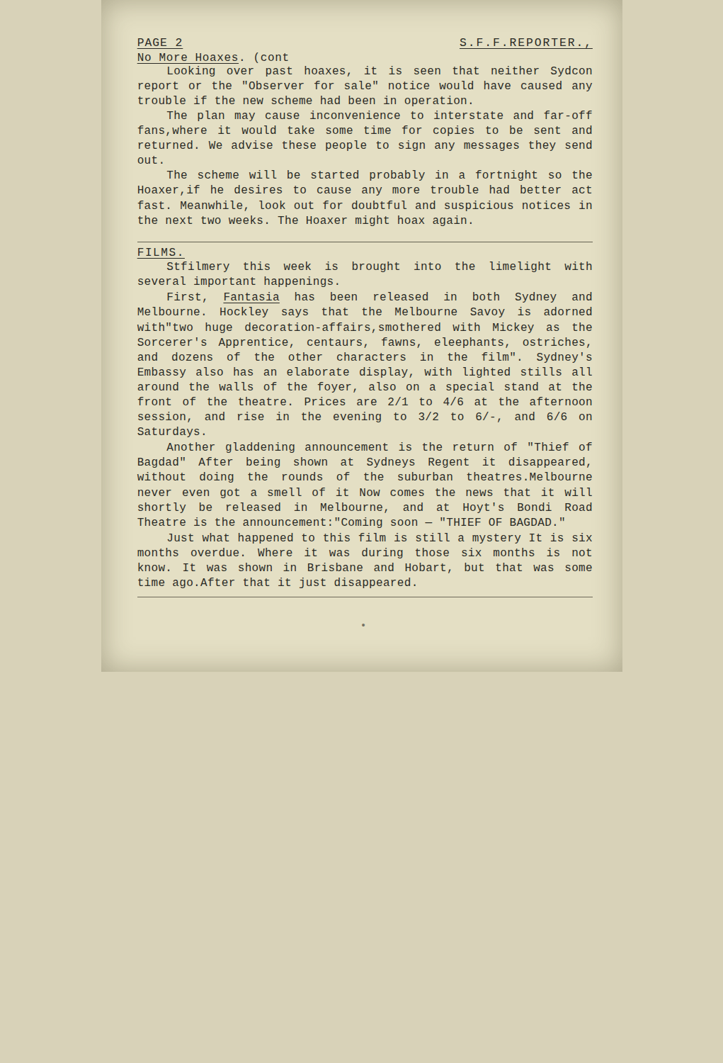PAGE 2 S.F.F.REPORTER.,
No More Hoaxes. (cont
Looking over past hoaxes, it is seen that neither Sydcon report or the "Observer for sale" notice would have caused any trouble if the new scheme had been in operation.
The plan may cause inconvenience to interstate and far-off fans,where it would take some time for copies to be sent and returned. We advise these people to sign any messages they send out.
The scheme will be started probably in a fortnight so the Hoaxer,if he desires to cause any more trouble had better act fast. Meanwhile, look out for doubtful and suspicious notices in the next two weeks. The Hoaxer might hoax again.
FILMS.
Stfilmery this week is brought into the limelight with several important happenings.
First, Fantasia has been released in both Sydney and Melbourne. Hockley says that the Melbourne Savoy is adorned with"two huge decoration-affairs,smothered with Mickey as the Sorcerer's Apprentice, centaurs, fawns, eleephants, ostriches, and dozens of the other characters in the film". Sydney's Embassy also has an elaborate display, with lighted stills all around the walls of the foyer, also on a special stand at the front of the theatre. Prices are 2/1 to 4/6 at the afternoon session, and rise in the evening to 3/2 to 6/-, and 6/6 on Saturdays.
Another gladdening announcement is the return of "Thief of Bagdad" After being shown at Sydneys Regent it disappeared, without doing the rounds of the suburban theatres.Melbourne never even got a smell of it Now comes the news that it will shortly be released in Melbourne, and at Hoyt's Bondi Road Theatre is the announcement:"Coming soon — "THIEF OF BAGDAD."
Just what happened to this film is still a mystery It is six months overdue. Where it was during those six months is not know. It was shown in Brisbane and Hobart, but that was some time ago.After that it just disappeared.
•